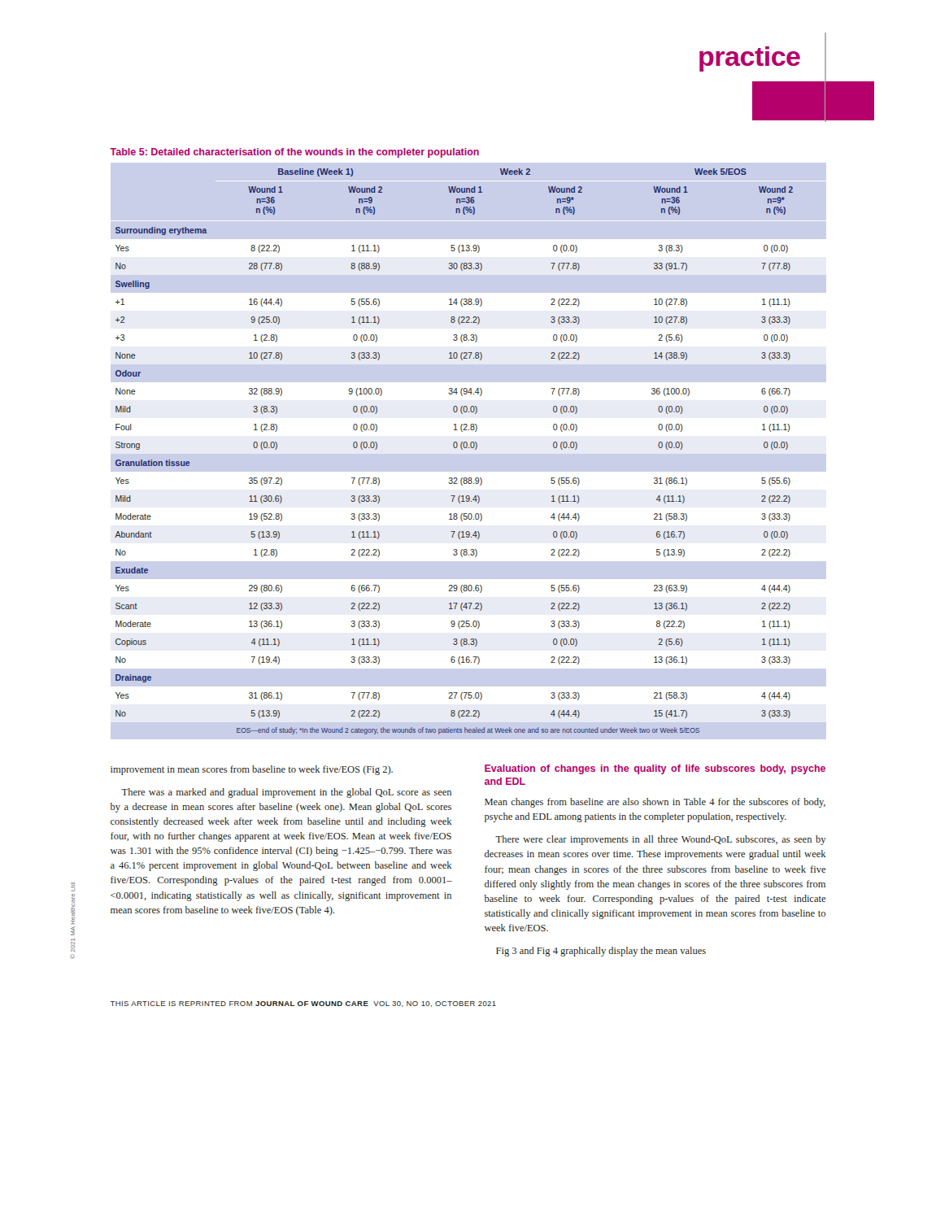practice
Table 5: Detailed characterisation of the wounds in the completer population
| | Baseline (Week 1) | Week 2 | Week 5/EOS |
| --- | --- | --- | --- |
| Wound 1 n=36 n (%) | Wound 2 n=9 n (%) | Wound 1 n=36 n (%) | Wound 2 n=9* n (%) | Wound 1 n=36 n (%) | Wound 2 n=9* n (%) |
| Surrounding erythema |
| Yes | 8 (22.2) | 1 (11.1) | 5 (13.9) | 0 (0.0) | 3 (8.3) | 0 (0.0) |
| No | 28 (77.8) | 8 (88.9) | 30 (83.3) | 7 (77.8) | 33 (91.7) | 7 (77.8) |
| Swelling |
| +1 | 16 (44.4) | 5 (55.6) | 14 (38.9) | 2 (22.2) | 10 (27.8) | 1 (11.1) |
| +2 | 9 (25.0) | 1 (11.1) | 8 (22.2) | 3 (33.3) | 10 (27.8) | 3 (33.3) |
| +3 | 1 (2.8) | 0 (0.0) | 3 (8.3) | 0 (0.0) | 2 (5.6) | 0 (0.0) |
| None | 10 (27.8) | 3 (33.3) | 10 (27.8) | 2 (22.2) | 14 (38.9) | 3 (33.3) |
| Odour |
| None | 32 (88.9) | 9 (100.0) | 34 (94.4) | 7 (77.8) | 36 (100.0) | 6 (66.7) |
| Mild | 3 (8.3) | 0 (0.0) | 0 (0.0) | 0 (0.0) | 0 (0.0) | 0 (0.0) |
| Foul | 1 (2.8) | 0 (0.0) | 1 (2.8) | 0 (0.0) | 0 (0.0) | 1 (11.1) |
| Strong | 0 (0.0) | 0 (0.0) | 0 (0.0) | 0 (0.0) | 0 (0.0) | 0 (0.0) |
| Granulation tissue |
| Yes | 35 (97.2) | 7 (77.8) | 32 (88.9) | 5 (55.6) | 31 (86.1) | 5 (55.6) |
| Mild | 11 (30.6) | 3 (33.3) | 7 (19.4) | 1 (11.1) | 4 (11.1) | 2 (22.2) |
| Moderate | 19 (52.8) | 3 (33.3) | 18 (50.0) | 4 (44.4) | 21 (58.3) | 3 (33.3) |
| Abundant | 5 (13.9) | 1 (11.1) | 7 (19.4) | 0 (0.0) | 6 (16.7) | 0 (0.0) |
| No | 1 (2.8) | 2 (22.2) | 3 (8.3) | 2 (22.2) | 5 (13.9) | 2 (22.2) |
| Exudate |
| Yes | 29 (80.6) | 6 (66.7) | 29 (80.6) | 5 (55.6) | 23 (63.9) | 4 (44.4) |
| Scant | 12 (33.3) | 2 (22.2) | 17 (47.2) | 2 (22.2) | 13 (36.1) | 2 (22.2) |
| Moderate | 13 (36.1) | 3 (33.3) | 9 (25.0) | 3 (33.3) | 8 (22.2) | 1 (11.1) |
| Copious | 4 (11.1) | 1 (11.1) | 3 (8.3) | 0 (0.0) | 2 (5.6) | 1 (11.1) |
| No | 7 (19.4) | 3 (33.3) | 6 (16.7) | 2 (22.2) | 13 (36.1) | 3 (33.3) |
| Drainage |
| Yes | 31 (86.1) | 7 (77.8) | 27 (75.0) | 3 (33.3) | 21 (58.3) | 4 (44.4) |
| No | 5 (13.9) | 2 (22.2) | 8 (22.2) | 4 (44.4) | 15 (41.7) | 3 (33.3) |
| EOS—end of study; *In the Wound 2 category, the wounds of two patients healed at Week one and so are not counted under Week two or Week 5/EOS |
improvement in mean scores from baseline to week five/EOS (Fig 2).
There was a marked and gradual improvement in the global QoL score as seen by a decrease in mean scores after baseline (week one). Mean global QoL scores consistently decreased week after week from baseline until and including week four, with no further changes apparent at week five/EOS. Mean at week five/EOS was 1.301 with the 95% confidence interval (CI) being −1.425–−0.799. There was a 46.1% percent improvement in global Wound-QoL between baseline and week five/EOS. Corresponding p-values of the paired t-test ranged from 0.0001– <0.0001, indicating statistically as well as clinically, significant improvement in mean scores from baseline to week five/EOS (Table 4).
Evaluation of changes in the quality of life subscores body, psyche and EDL
Mean changes from baseline are also shown in Table 4 for the subscores of body, psyche and EDL among patients in the completer population, respectively.
There were clear improvements in all three Wound-QoL subscores, as seen by decreases in mean scores over time. These improvements were gradual until week four; mean changes in scores of the three subscores from baseline to week five differed only slightly from the mean changes in scores of the three subscores from baseline to week four. Corresponding p-values of the paired t-test indicate statistically and clinically significant improvement in mean scores from baseline to week five/EOS.
Fig 3 and Fig 4 graphically display the mean values
© 2021 MA Healthcare Ltd
THIS ARTICLE IS REPRINTED FROM JOURNAL OF WOUND CARE VOL 30, NO 10, OCTOBER 2021